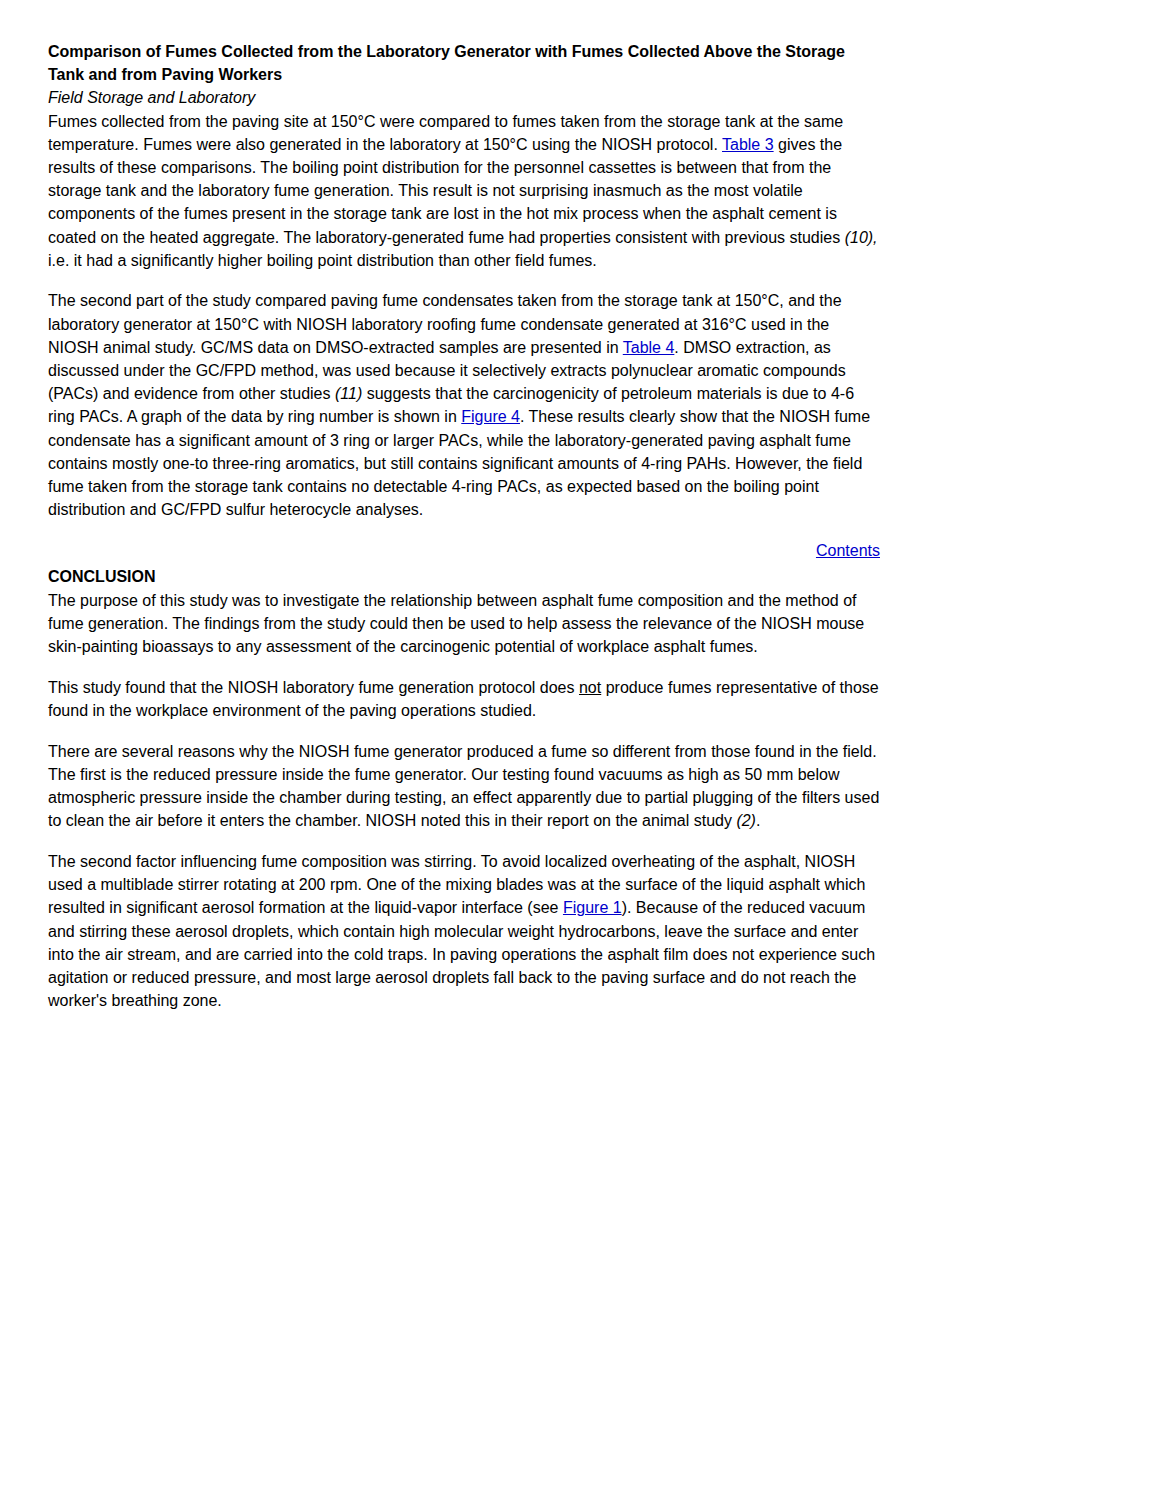Comparison of Fumes Collected from the Laboratory Generator with Fumes Collected Above the Storage Tank and from Paving Workers
Field Storage and Laboratory
Fumes collected from the paving site at 150°C were compared to fumes taken from the storage tank at the same temperature. Fumes were also generated in the laboratory at 150°C using the NIOSH protocol. Table 3 gives the results of these comparisons. The boiling point distribution for the personnel cassettes is between that from the storage tank and the laboratory fume generation. This result is not surprising inasmuch as the most volatile components of the fumes present in the storage tank are lost in the hot mix process when the asphalt cement is coated on the heated aggregate. The laboratory-generated fume had properties consistent with previous studies (10), i.e. it had a significantly higher boiling point distribution than other field fumes.
The second part of the study compared paving fume condensates taken from the storage tank at 150°C, and the laboratory generator at 150°C with NIOSH laboratory roofing fume condensate generated at 316°C used in the NIOSH animal study. GC/MS data on DMSO-extracted samples are presented in Table 4. DMSO extraction, as discussed under the GC/FPD method, was used because it selectively extracts polynuclear aromatic compounds (PACs) and evidence from other studies (11) suggests that the carcinogenicity of petroleum materials is due to 4-6 ring PACs. A graph of the data by ring number is shown in Figure 4. These results clearly show that the NIOSH fume condensate has a significant amount of 3 ring or larger PACs, while the laboratory-generated paving asphalt fume contains mostly one-to three-ring aromatics, but still contains significant amounts of 4-ring PAHs. However, the field fume taken from the storage tank contains no detectable 4-ring PACs, as expected based on the boiling point distribution and GC/FPD sulfur heterocycle analyses.
Contents
CONCLUSION
The purpose of this study was to investigate the relationship between asphalt fume composition and the method of fume generation. The findings from the study could then be used to help assess the relevance of the NIOSH mouse skin-painting bioassays to any assessment of the carcinogenic potential of workplace asphalt fumes.
This study found that the NIOSH laboratory fume generation protocol does not produce fumes representative of those found in the workplace environment of the paving operations studied.
There are several reasons why the NIOSH fume generator produced a fume so different from those found in the field. The first is the reduced pressure inside the fume generator. Our testing found vacuums as high as 50 mm below atmospheric pressure inside the chamber during testing, an effect apparently due to partial plugging of the filters used to clean the air before it enters the chamber. NIOSH noted this in their report on the animal study (2).
The second factor influencing fume composition was stirring. To avoid localized overheating of the asphalt, NIOSH used a multiblade stirrer rotating at 200 rpm. One of the mixing blades was at the surface of the liquid asphalt which resulted in significant aerosol formation at the liquid-vapor interface (see Figure 1). Because of the reduced vacuum and stirring these aerosol droplets, which contain high molecular weight hydrocarbons, leave the surface and enter into the air stream, and are carried into the cold traps. In paving operations the asphalt film does not experience such agitation or reduced pressure, and most large aerosol droplets fall back to the paving surface and do not reach the worker's breathing zone.